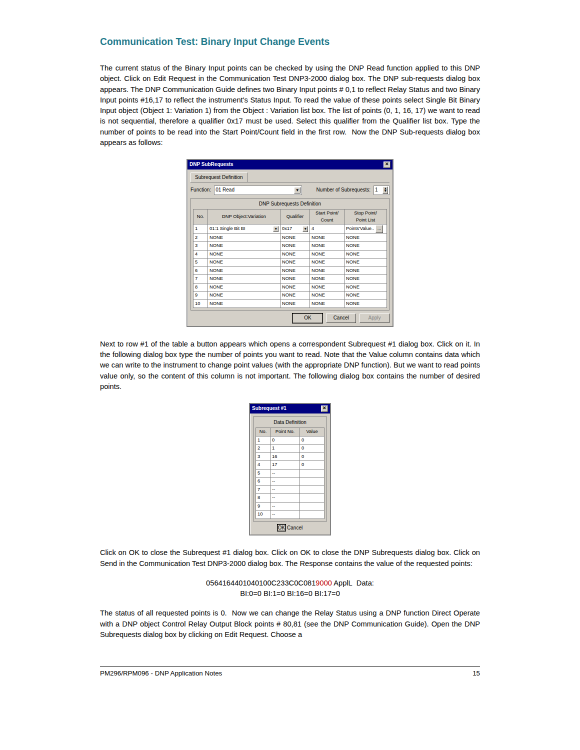Communication Test: Binary Input Change Events
The current status of the Binary Input points can be checked by using the DNP Read function applied to this DNP object. Click on Edit Request in the Communication Test DNP3-2000 dialog box. The DNP sub-requests dialog box appears. The DNP Communication Guide defines two Binary Input points # 0,1 to reflect Relay Status and two Binary Input points #16,17 to reflect the instrument's Status Input. To read the value of these points select Single Bit Binary Input object (Object 1: Variation 1) from the Object : Variation list box. The list of points (0, 1, 16, 17) we want to read is not sequential, therefore a qualifier 0x17 must be used. Select this qualifier from the Qualifier list box. Type the number of points to be read into the Start Point/Count field in the first row. Now the DNP Sub-requests dialog box appears as follows:
DNP SubRequests ✕
Subrequest Definition
Function: 01 Read ▼ Number of Subrequests: 1 ▲
▼
DNP Subrequests Definition
| No. | DNP Object:Variation | Qualifier | Start Point/ Count | Stop Point/ Point List |
| --- | --- | --- | --- | --- |
| 1 | 01:1 Single Bit BI ▼ | 0x17 ▼ | 4 | Points'Value.. ... |
| 2 | NONE | NONE | NONE | NONE |
| 3 | NONE | NONE | NONE | NONE |
| 4 | NONE | NONE | NONE | NONE |
| 5 | NONE | NONE | NONE | NONE |
| 6 | NONE | NONE | NONE | NONE |
| 7 | NONE | NONE | NONE | NONE |
| 8 | NONE | NONE | NONE | NONE |
| 9 | NONE | NONE | NONE | NONE |
| 10 | NONE | NONE | NONE | NONE |
OK Cancel Apply
Next to row #1 of the table a button appears which opens a correspondent Subrequest #1 dialog box. Click on it. In the following dialog box type the number of points you want to read. Note that the Value column contains data which we can write to the instrument to change point values (with the appropriate DNP function). But we want to read points value only, so the content of this column is not important. The following dialog box contains the number of desired points.
Subrequest #1 ✕
Data Definition
| No. | Point No. | Value |
| --- | --- | --- |
| 1 | 0 | 0 |
| 2 | 1 | 0 |
| 3 | 16 | 0 |
| 4 | 17 | 0 |
| 5 | -- | |
| 6 | -- | |
| 7 | -- | |
| 8 | -- | |
| 9 | -- | |
| 10 | -- | |
OK Cancel
Click on OK to close the Subrequest #1 dialog box. Click on OK to close the DNP Subrequests dialog box. Click on Send in the Communication Test DNP3-2000 dialog box. The Response contains the value of the requested points:
0564164401040100C233C0C0819000 ApplL Data: BI:0=0 BI:1=0 BI:16=0 BI:17=0
The status of all requested points is 0. Now we can change the Relay Status using a DNP function Direct Operate with a DNP object Control Relay Output Block points # 80,81 (see the DNP Communication Guide). Open the DNP Subrequests dialog box by clicking on Edit Request. Choose a
PM296/RPM096 - DNP Application Notes 15